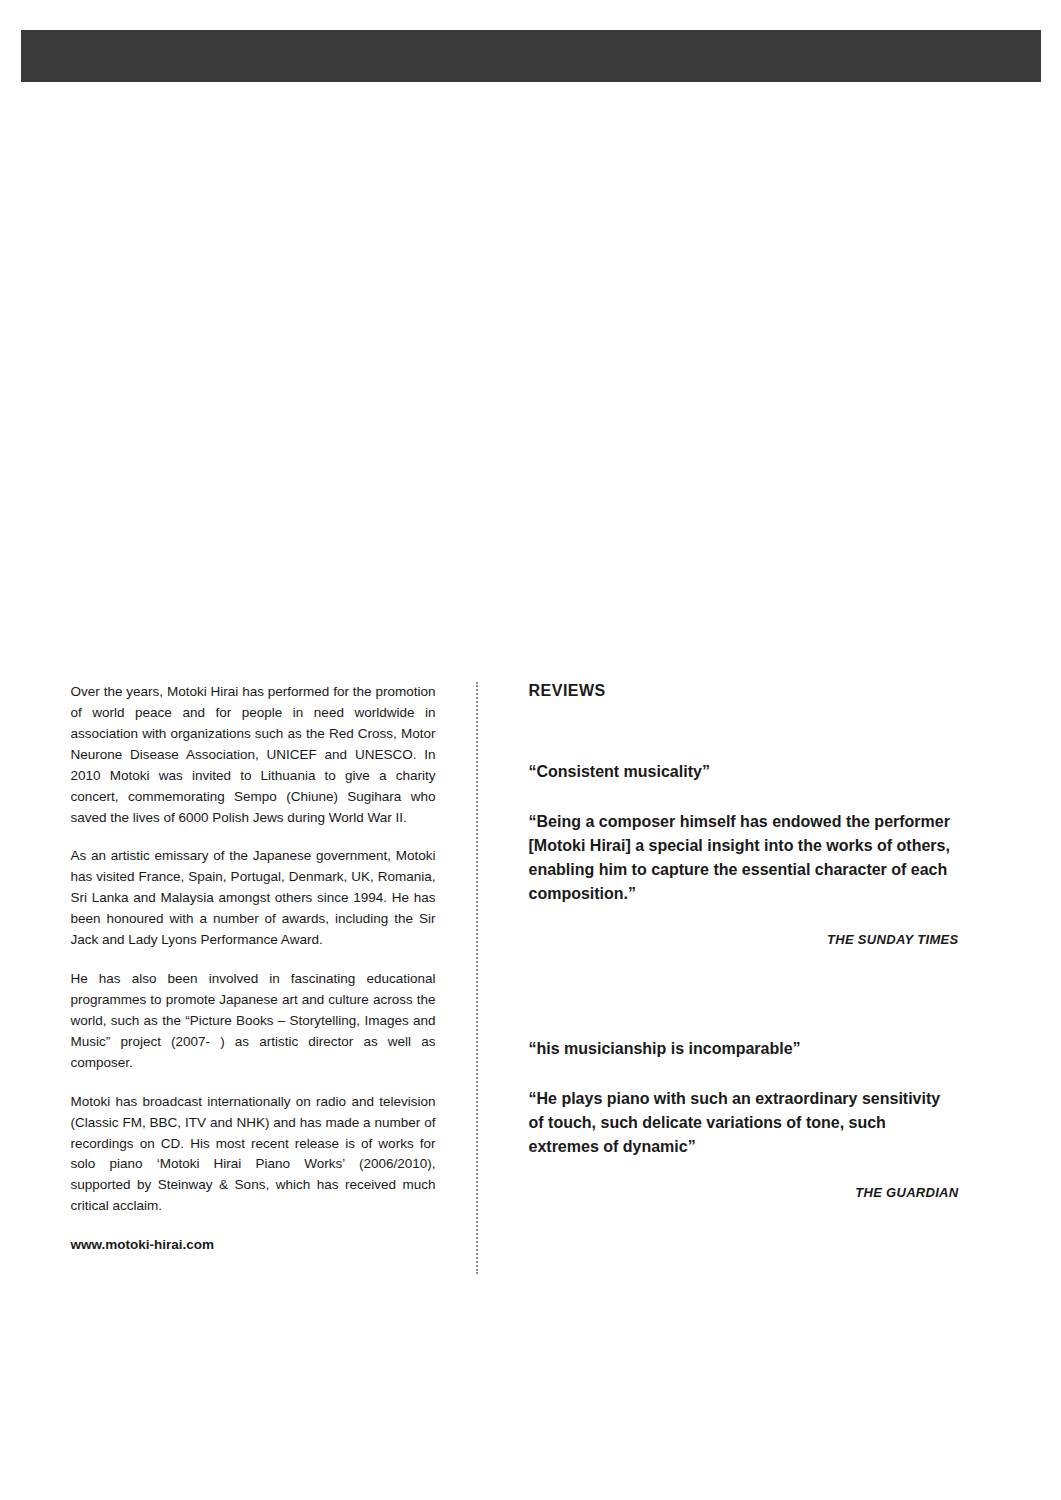Over the years, Motoki Hirai has performed for the promotion of world peace and for people in need worldwide in association with organizations such as the Red Cross, Motor Neurone Disease Association, UNICEF and UNESCO. In 2010 Motoki was invited to Lithuania to give a charity concert, commemorating Sempo (Chiune) Sugihara who saved the lives of 6000 Polish Jews during World War II.
As an artistic emissary of the Japanese government, Motoki has visited France, Spain, Portugal, Denmark, UK, Romania, Sri Lanka and Malaysia amongst others since 1994. He has been honoured with a number of awards, including the Sir Jack and Lady Lyons Performance Award.
He has also been involved in fascinating educational programmes to promote Japanese art and culture across the world, such as the “Picture Books – Storytelling, Images and Music” project (2007- ) as artistic director as well as composer.
Motoki has broadcast internationally on radio and television (Classic FM, BBC, ITV and NHK) and has made a number of recordings on CD. His most recent release is of works for solo piano ‘Motoki Hirai Piano Works’ (2006/2010), supported by Steinway & Sons, which has received much critical acclaim.
www.motoki-hirai.com
REVIEWS
“Consistent musicality”
“Being a composer himself has endowed the performer [Motoki Hirai] a special insight into the works of others, enabling him to capture the essential character of each composition.”
THE SUNDAY TIMES
“his musicianship is incomparable”
“He plays piano with such an extraordinary sensitivity of touch, such delicate variations of tone, such extremes of dynamic”
THE GUARDIAN